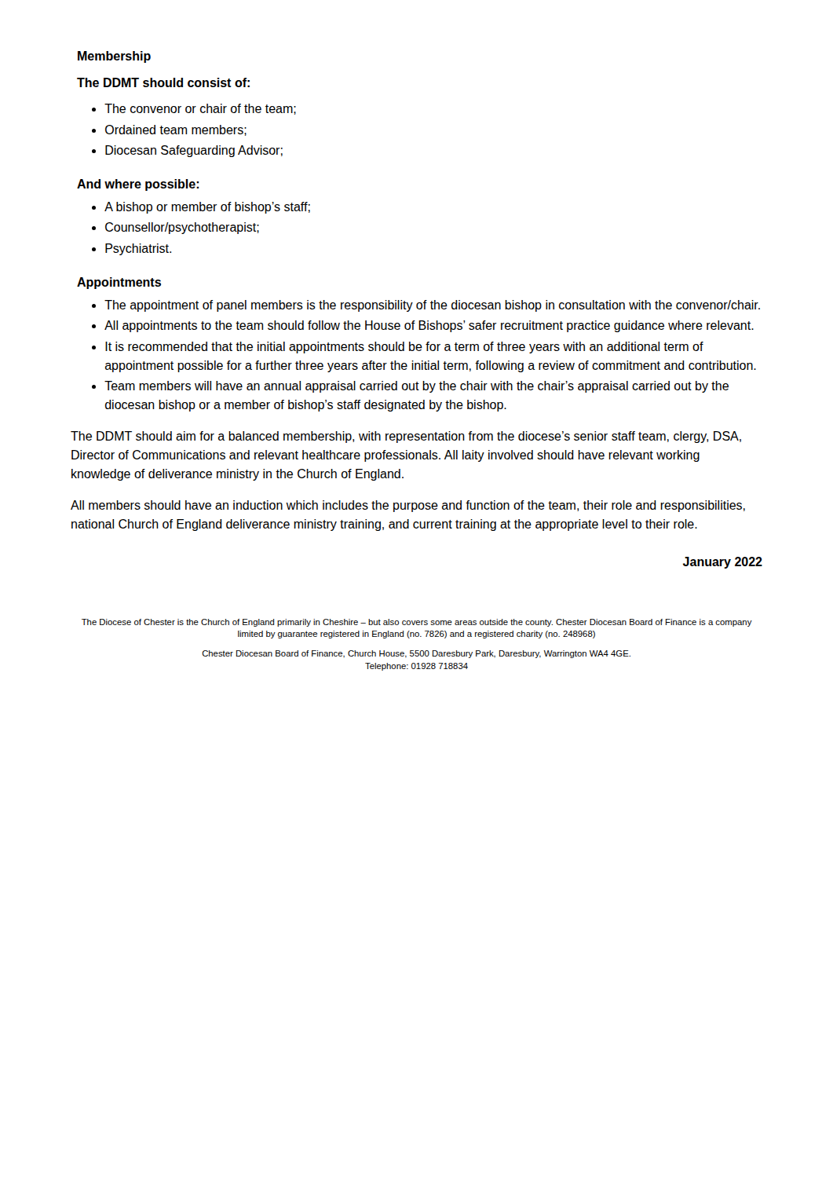Membership
The DDMT should consist of:
The convenor or chair of the team;
Ordained team members;
Diocesan Safeguarding Advisor;
And where possible:
A bishop or member of bishop’s staff;
Counsellor/psychotherapist;
Psychiatrist.
Appointments
The appointment of panel members is the responsibility of the diocesan bishop in consultation with the convenor/chair.
All appointments to the team should follow the House of Bishops’ safer recruitment practice guidance where relevant.
It is recommended that the initial appointments should be for a term of three years with an additional term of appointment possible for a further three years after the initial term, following a review of commitment and contribution.
Team members will have an annual appraisal carried out by the chair with the chair’s appraisal carried out by the diocesan bishop or a member of bishop’s staff designated by the bishop.
The DDMT should aim for a balanced membership, with representation from the diocese’s senior staff team, clergy, DSA, Director of Communications and relevant healthcare professionals. All laity involved should have relevant working knowledge of deliverance ministry in the Church of England.
All members should have an induction which includes the purpose and function of the team, their role and responsibilities, national Church of England deliverance ministry training, and current training at the appropriate level to their role.
January 2022
The Diocese of Chester is the Church of England primarily in Cheshire – but also covers some areas outside the county. Chester Diocesan Board of Finance is a company limited by guarantee registered in England (no. 7826) and a registered charity (no. 248968)
Chester Diocesan Board of Finance, Church House, 5500 Daresbury Park, Daresbury, Warrington WA4 4GE.
Telephone: 01928 718834